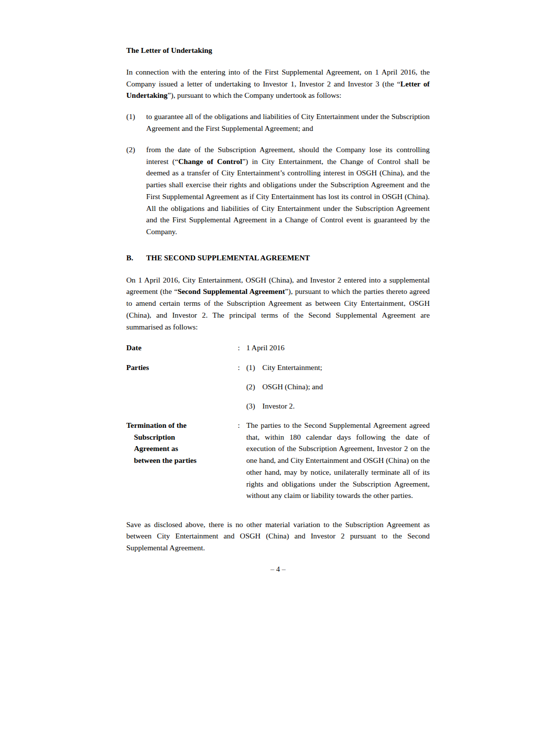The Letter of Undertaking
In connection with the entering into of the First Supplemental Agreement, on 1 April 2016, the Company issued a letter of undertaking to Investor 1, Investor 2 and Investor 3 (the “Letter of Undertaking”), pursuant to which the Company undertook as follows:
(1)
to guarantee all of the obligations and liabilities of City Entertainment under the Subscription Agreement and the First Supplemental Agreement; and
(2)
from the date of the Subscription Agreement, should the Company lose its controlling interest (“Change of Control”) in City Entertainment, the Change of Control shall be deemed as a transfer of City Entertainment’s controlling interest in OSGH (China), and the parties shall exercise their rights and obligations under the Subscription Agreement and the First Supplemental Agreement as if City Entertainment has lost its control in OSGH (China). All the obligations and liabilities of City Entertainment under the Subscription Agreement and the First Supplemental Agreement in a Change of Control event is guaranteed by the Company.
B.
THE SECOND SUPPLEMENTAL AGREEMENT
On 1 April 2016, City Entertainment, OSGH (China), and Investor 2 entered into a supplemental agreement (the “Second Supplemental Agreement”), pursuant to which the parties thereto agreed to amend certain terms of the Subscription Agreement as between City Entertainment, OSGH (China), and Investor 2. The principal terms of the Second Supplemental Agreement are summarised as follows:
| Date | : | 1 April 2016 |
| Parties | : | (1) City Entertainment; (2) OSGH (China); and (3) Investor 2. |
| Termination of the Subscription Agreement as between the parties | : | The parties to the Second Supplemental Agreement agreed that, within 180 calendar days following the date of execution of the Subscription Agreement, Investor 2 on the one hand, and City Entertainment and OSGH (China) on the other hand, may by notice, unilaterally terminate all of its rights and obligations under the Subscription Agreement, without any claim or liability towards the other parties. |
Save as disclosed above, there is no other material variation to the Subscription Agreement as between City Entertainment and OSGH (China) and Investor 2 pursuant to the Second Supplemental Agreement.
– 4 –